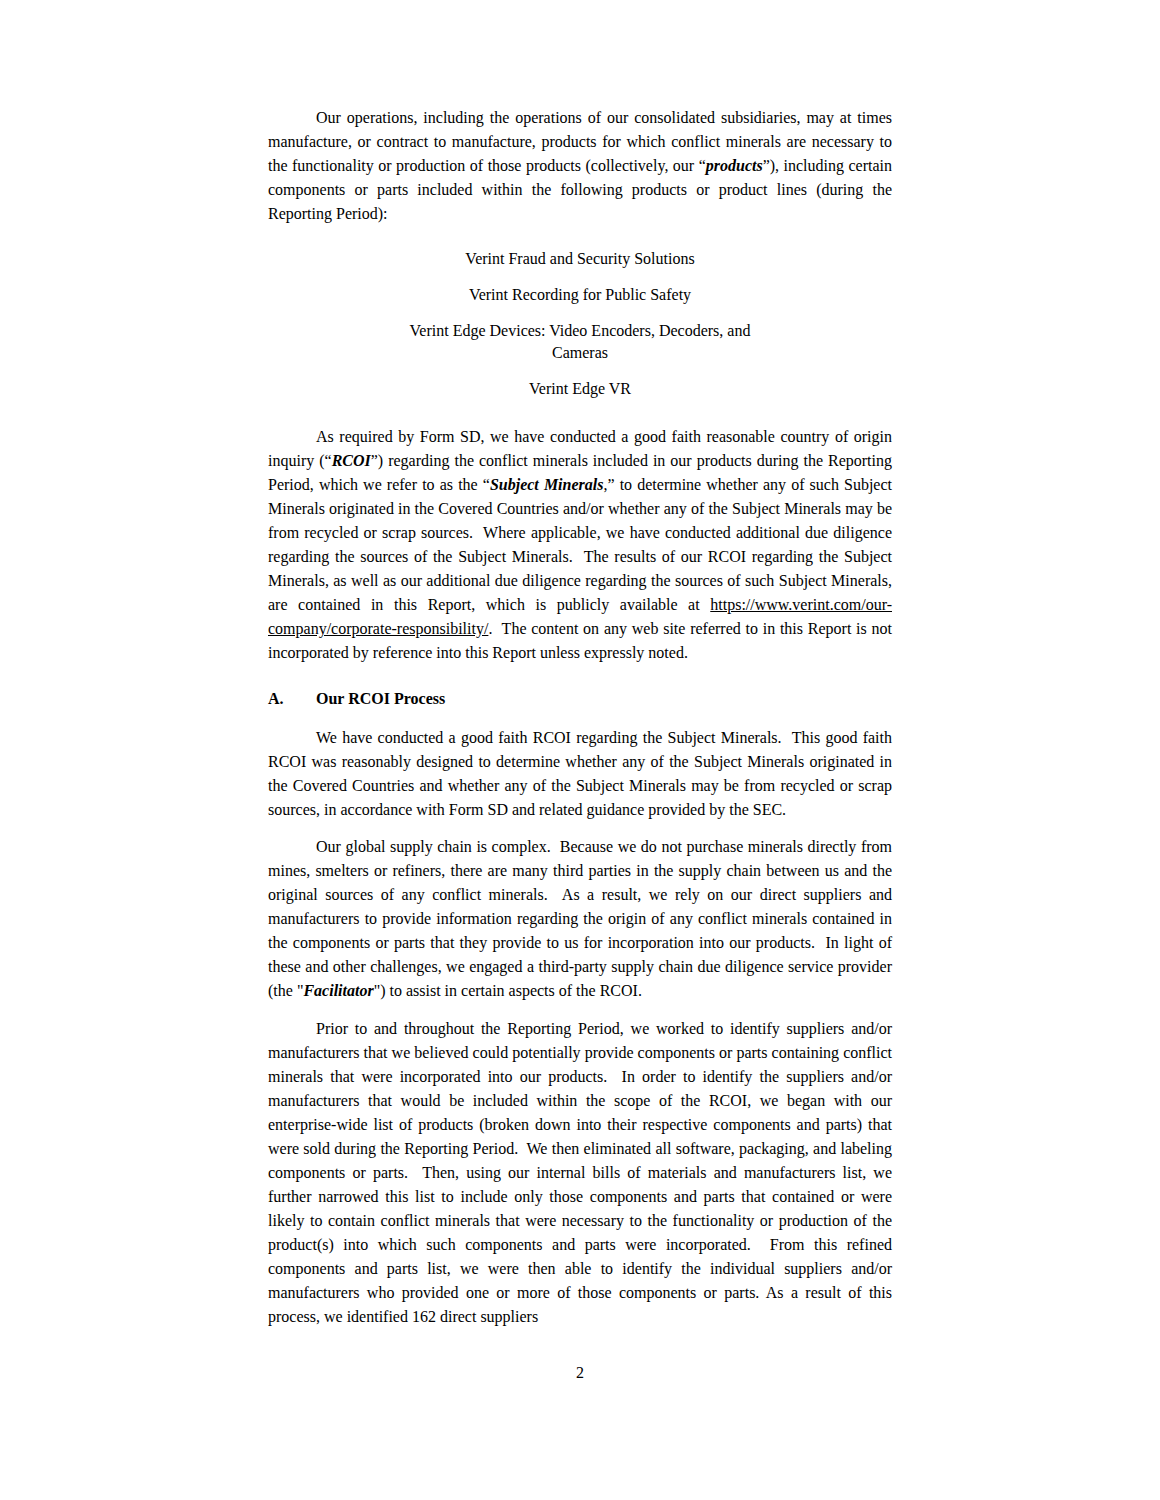Our operations, including the operations of our consolidated subsidiaries, may at times manufacture, or contract to manufacture, products for which conflict minerals are necessary to the functionality or production of those products (collectively, our “products”), including certain components or parts included within the following products or product lines (during the Reporting Period):
Verint Fraud and Security Solutions
Verint Recording for Public Safety
Verint Edge Devices: Video Encoders, Decoders, and
Cameras
Verint Edge VR
As required by Form SD, we have conducted a good faith reasonable country of origin inquiry (“RCOI”) regarding the conflict minerals included in our products during the Reporting Period, which we refer to as the “Subject Minerals,” to determine whether any of such Subject Minerals originated in the Covered Countries and/or whether any of the Subject Minerals may be from recycled or scrap sources. Where applicable, we have conducted additional due diligence regarding the sources of the Subject Minerals. The results of our RCOI regarding the Subject Minerals, as well as our additional due diligence regarding the sources of such Subject Minerals, are contained in this Report, which is publicly available at https://www.verint.com/our-company/corporate-responsibility/. The content on any web site referred to in this Report is not incorporated by reference into this Report unless expressly noted.
A. Our RCOI Process
We have conducted a good faith RCOI regarding the Subject Minerals. This good faith RCOI was reasonably designed to determine whether any of the Subject Minerals originated in the Covered Countries and whether any of the Subject Minerals may be from recycled or scrap sources, in accordance with Form SD and related guidance provided by the SEC.
Our global supply chain is complex. Because we do not purchase minerals directly from mines, smelters or refiners, there are many third parties in the supply chain between us and the original sources of any conflict minerals. As a result, we rely on our direct suppliers and manufacturers to provide information regarding the origin of any conflict minerals contained in the components or parts that they provide to us for incorporation into our products. In light of these and other challenges, we engaged a third-party supply chain due diligence service provider (the "Facilitator") to assist in certain aspects of the RCOI.
Prior to and throughout the Reporting Period, we worked to identify suppliers and/or manufacturers that we believed could potentially provide components or parts containing conflict minerals that were incorporated into our products. In order to identify the suppliers and/or manufacturers that would be included within the scope of the RCOI, we began with our enterprise-wide list of products (broken down into their respective components and parts) that were sold during the Reporting Period. We then eliminated all software, packaging, and labeling components or parts. Then, using our internal bills of materials and manufacturers list, we further narrowed this list to include only those components and parts that contained or were likely to contain conflict minerals that were necessary to the functionality or production of the product(s) into which such components and parts were incorporated. From this refined components and parts list, we were then able to identify the individual suppliers and/or manufacturers who provided one or more of those components or parts. As a result of this process, we identified 162 direct suppliers
2